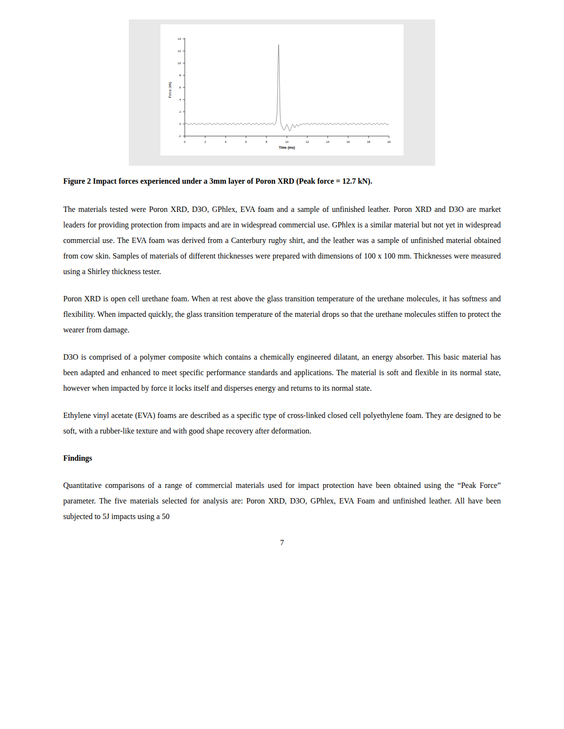Force (kN) 14 12 10 8 6 4 2 0 -2 0 2 4 6 8 10 12 14 16 18 20 Time (ms)
Figure 2 Impact forces experienced under a 3mm layer of Poron XRD (Peak force = 12.7 kN).
The materials tested were Poron XRD, D3O, GPhlex, EVA foam and a sample of unfinished leather. Poron XRD and D3O are market leaders for providing protection from impacts and are in widespread commercial use. GPhlex is a similar material but not yet in widespread commercial use. The EVA foam was derived from a Canterbury rugby shirt, and the leather was a sample of unfinished material obtained from cow skin. Samples of materials of different thicknesses were prepared with dimensions of 100 x 100 mm. Thicknesses were measured using a Shirley thickness tester.
Poron XRD is open cell urethane foam. When at rest above the glass transition temperature of the urethane molecules, it has softness and flexibility. When impacted quickly, the glass transition temperature of the material drops so that the urethane molecules stiffen to protect the wearer from damage.
D3O is comprised of a polymer composite which contains a chemically engineered dilatant, an energy absorber. This basic material has been adapted and enhanced to meet specific performance standards and applications. The material is soft and flexible in its normal state, however when impacted by force it locks itself and disperses energy and returns to its normal state.
Ethylene vinyl acetate (EVA) foams are described as a specific type of cross-linked closed cell polyethylene foam. They are designed to be soft, with a rubber-like texture and with good shape recovery after deformation.
Findings
Quantitative comparisons of a range of commercial materials used for impact protection have been obtained using the “Peak Force” parameter. The five materials selected for analysis are: Poron XRD, D3O, GPhlex, EVA Foam and unfinished leather. All have been subjected to 5J impacts using a 50
7